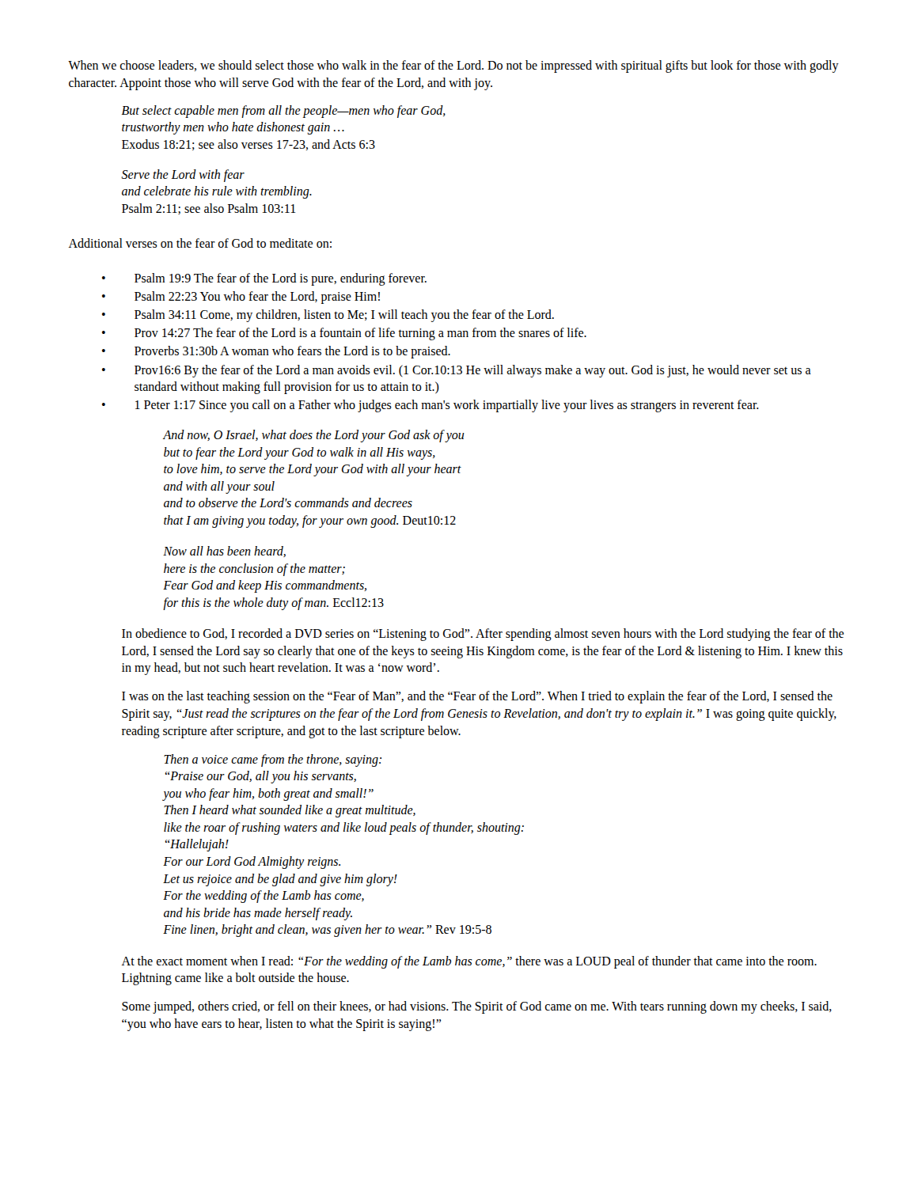When we choose leaders, we should select those who walk in the fear of the Lord. Do not be impressed with spiritual gifts but look for those with godly character. Appoint those who will serve God with the fear of the Lord, and with joy.
But select capable men from all the people—men who fear God,
trustworthy men who hate dishonest gain …
Exodus 18:21; see also verses 17-23, and Acts 6:3
Serve the Lord with fear
and celebrate his rule with trembling.
Psalm 2:11; see also Psalm 103:11
Additional verses on the fear of God to meditate on:
Psalm 19:9 The fear of the Lord is pure, enduring forever.
Psalm 22:23 You who fear the Lord, praise Him!
Psalm 34:11 Come, my children, listen to Me; I will teach you the fear of the Lord.
Prov 14:27 The fear of the Lord is a fountain of life turning a man from the snares of life.
Proverbs 31:30b A woman who fears the Lord is to be praised.
Prov16:6 By the fear of the Lord a man avoids evil. (1 Cor.10:13 He will always make a way out. God is just, he would never set us a standard without making full provision for us to attain to it.)
1 Peter 1:17 Since you call on a Father who judges each man's work impartially live your lives as strangers in reverent fear.
And now, O Israel, what does the Lord your God ask of you
but to fear the Lord your God to walk in all His ways,
to love him, to serve the Lord your God with all your heart
and with all your soul
and to observe the Lord's commands and decrees
that I am giving you today, for your own good. Deut10:12
Now all has been heard,
here is the conclusion of the matter;
Fear God and keep His commandments,
for this is the whole duty of man. Eccl12:13
In obedience to God, I recorded a DVD series on “Listening to God”. After spending almost seven hours with the Lord studying the fear of the Lord, I sensed the Lord say so clearly that one of the keys to seeing His Kingdom come, is the fear of the Lord & listening to Him. I knew this in my head, but not such heart revelation. It was a ‘now word’.
I was on the last teaching session on the “Fear of Man”, and the “Fear of the Lord”. When I tried to explain the fear of the Lord, I sensed the Spirit say, “Just read the scriptures on the fear of the Lord from Genesis to Revelation, and don't try to explain it.” I was going quite quickly, reading scripture after scripture, and got to the last scripture below.
Then a voice came from the throne, saying:
“Praise our God, all you his servants,
you who fear him, both great and small!”
Then I heard what sounded like a great multitude,
like the roar of rushing waters and like loud peals of thunder, shouting:
“Hallelujah!
For our Lord God Almighty reigns.
Let us rejoice and be glad and give him glory!
For the wedding of the Lamb has come,
and his bride has made herself ready.
Fine linen, bright and clean, was given her to wear.” Rev 19:5-8
At the exact moment when I read: “For the wedding of the Lamb has come,” there was a LOUD peal of thunder that came into the room. Lightning came like a bolt outside the house.
Some jumped, others cried, or fell on their knees, or had visions. The Spirit of God came on me. With tears running down my cheeks, I said, “you who have ears to hear, listen to what the Spirit is saying!”